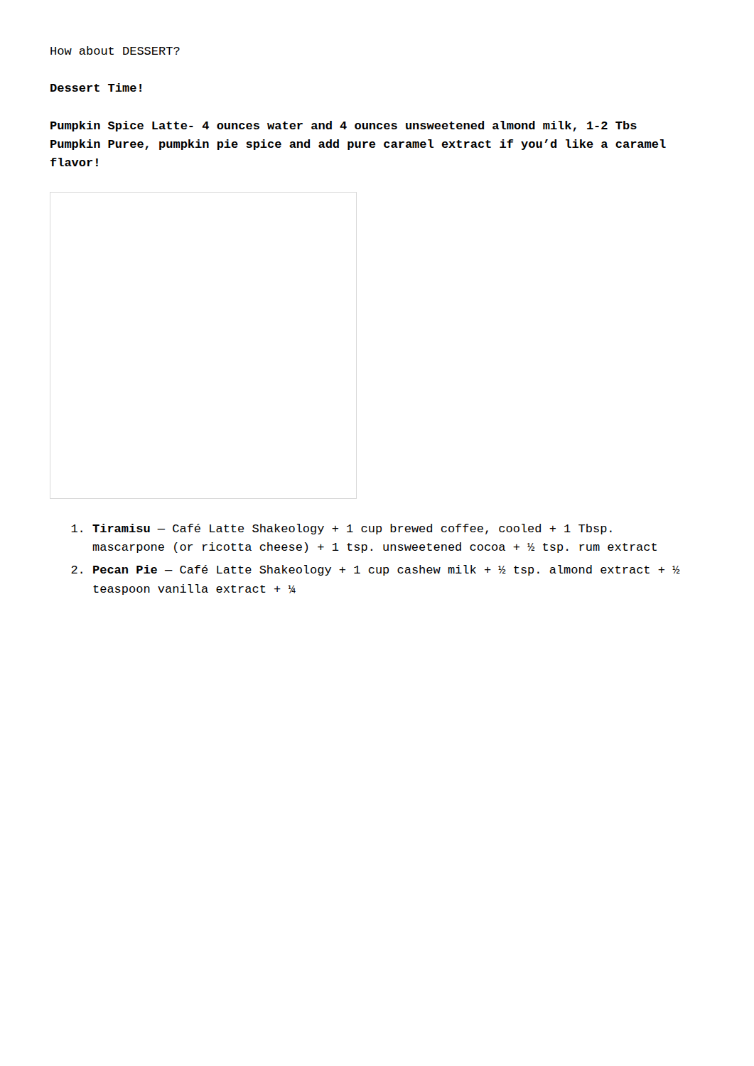How about DESSERT?
Dessert Time!
Pumpkin Spice Latte- 4 ounces water and 4 ounces unsweetened almond milk, 1-2 Tbs Pumpkin Puree, pumpkin pie spice and add pure caramel extract if you’d like a caramel flavor!
Tiramisu — Café Latte Shakeology + 1 cup brewed coffee, cooled + 1 Tbsp. mascarpone (or ricotta cheese) + 1 tsp. unsweetened cocoa + ½ tsp. rum extract
Pecan Pie — Café Latte Shakeology + 1 cup cashew milk + ½ tsp. almond extract + ½ teaspoon vanilla extract + ¼